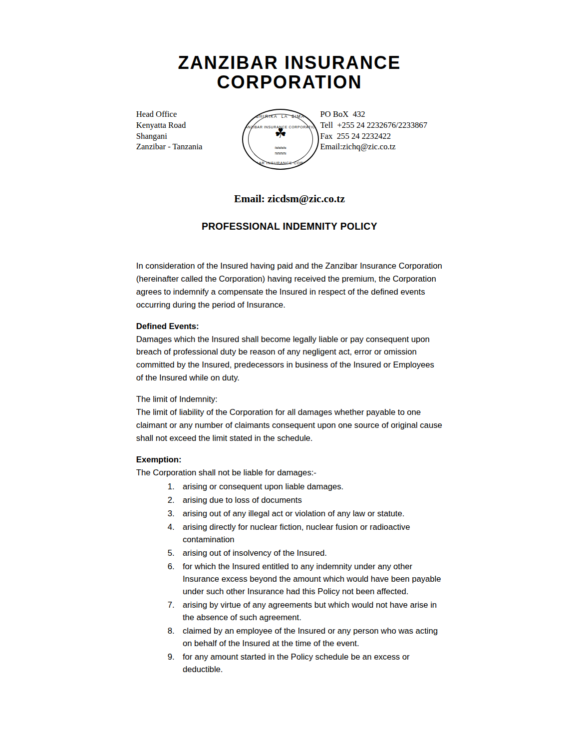ZANZIBAR INSURANCE CORPORATION
| Head Office Kenyatta Road Shangani Zanzibar - Tanzania | SHIRIKA LA BIMA ZANZIBAR INSURANCE CORPORATION ☘ ≈≈≈≈ ≈≈≈≈ ZANZIBAR INSURANCE CORPORATION | PO BoX 432 Tell +255 24 2232676/2233867 Fax 255 24 2232422 Email:zichq@zic.co.tz |
Email: zicdsm@zic.co.tz
PROFESSIONAL INDEMNITY POLICY
In consideration of the Insured having paid and the Zanzibar Insurance Corporation (hereinafter called the Corporation) having received the premium, the Corporation agrees to indemnify a compensate the Insured in respect of the defined events occurring during the period of Insurance.
Defined Events:
Damages which the Insured shall become legally liable or pay consequent upon breach of professional duty be reason of any negligent act, error or omission committed by the Insured, predecessors in business of the Insured or Employees of the Insured while on duty.
The limit of Indemnity:
The limit of liability of the Corporation for all damages whether payable to one claimant or any number of claimants consequent upon one source of original cause shall not exceed the limit stated in the schedule.
Exemption:
The Corporation shall not be liable for damages:-
arising or consequent upon liable damages.
arising due to loss of documents
arising out of any illegal act or violation of any law or statute.
arising directly for nuclear fiction, nuclear fusion or radioactive contamination
arising out of insolvency of the Insured.
for which the Insured entitled to any indemnity under any other Insurance excess beyond the amount which would have been payable under such other Insurance had this Policy not been affected.
arising by virtue of any agreements but which would not have arise in the absence of such agreement.
claimed by an employee of the Insured or any person who was acting on behalf of the Insured at the time of the event.
for any amount started in the Policy schedule be an excess or deductible.